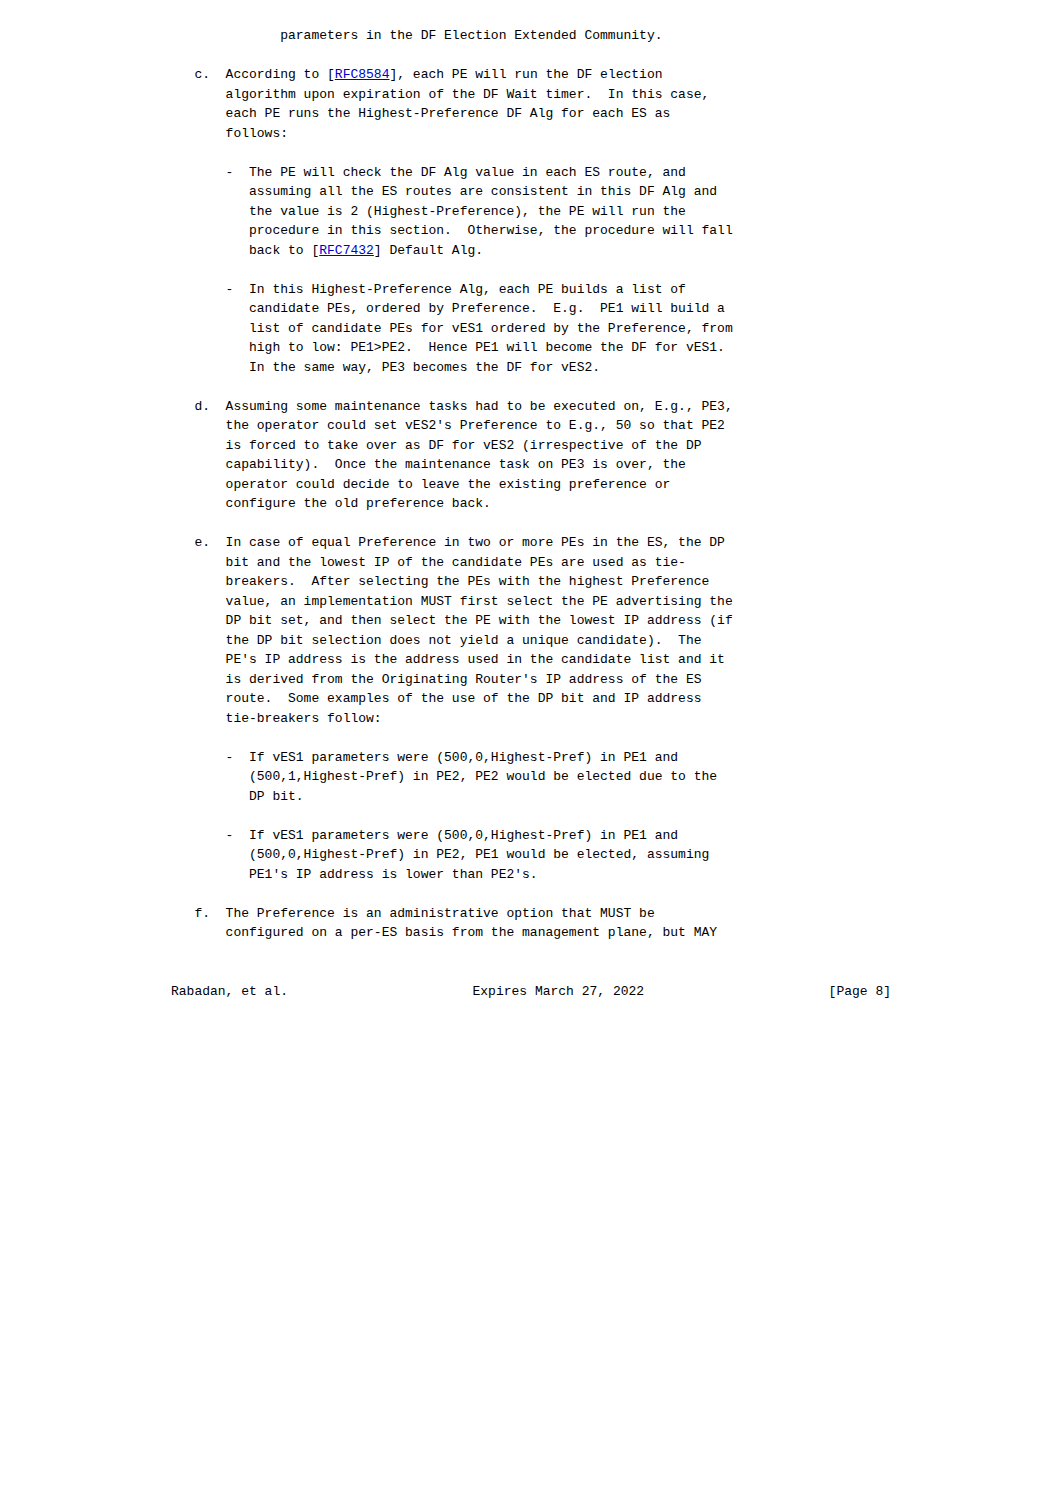parameters in the DF Election Extended Community.

   c.  According to [RFC8584], each PE will run the DF election
       algorithm upon expiration of the DF Wait timer.  In this case,
       each PE runs the Highest-Preference DF Alg for each ES as
       follows:

       -  The PE will check the DF Alg value in each ES route, and
          assuming all the ES routes are consistent in this DF Alg and
          the value is 2 (Highest-Preference), the PE will run the
          procedure in this section.  Otherwise, the procedure will fall
          back to [RFC7432] Default Alg.

       -  In this Highest-Preference Alg, each PE builds a list of
          candidate PEs, ordered by Preference.  E.g.  PE1 will build a
          list of candidate PEs for vES1 ordered by the Preference, from
          high to low: PE1>PE2.  Hence PE1 will become the DF for vES1.
          In the same way, PE3 becomes the DF for vES2.

   d.  Assuming some maintenance tasks had to be executed on, E.g., PE3,
       the operator could set vES2's Preference to E.g., 50 so that PE2
       is forced to take over as DF for vES2 (irrespective of the DP
       capability).  Once the maintenance task on PE3 is over, the
       operator could decide to leave the existing preference or
       configure the old preference back.

   e.  In case of equal Preference in two or more PEs in the ES, the DP
       bit and the lowest IP of the candidate PEs are used as tie-
       breakers.  After selecting the PEs with the highest Preference
       value, an implementation MUST first select the PE advertising the
       DP bit set, and then select the PE with the lowest IP address (if
       the DP bit selection does not yield a unique candidate).  The
       PE's IP address is the address used in the candidate list and it
       is derived from the Originating Router's IP address of the ES
       route.  Some examples of the use of the DP bit and IP address
       tie-breakers follow:

       -  If vES1 parameters were (500,0,Highest-Pref) in PE1 and
          (500,1,Highest-Pref) in PE2, PE2 would be elected due to the
          DP bit.

       -  If vES1 parameters were (500,0,Highest-Pref) in PE1 and
          (500,0,Highest-Pref) in PE2, PE1 would be elected, assuming
          PE1's IP address is lower than PE2's.

   f.  The Preference is an administrative option that MUST be
       configured on a per-ES basis from the management plane, but MAY
Rabadan, et al. Expires March 27, 2022 [Page 8]